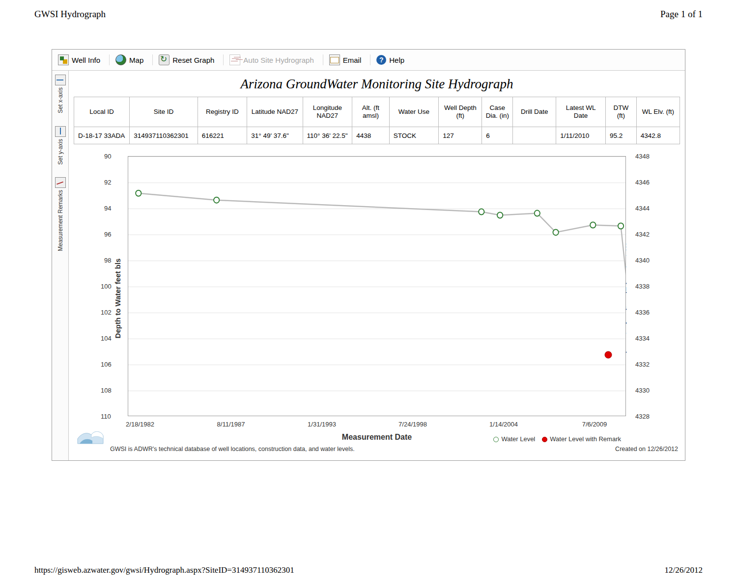GWSI Hydrograph
Page 1 of 1
Well Info
Map
Reset Graph
Auto Site Hydrograph
Email
Help
Set x-axis
Set y-axis
Measurement Remarks
Arizona GroundWater Monitoring Site Hydrograph
| Local ID | Site ID | Registry ID | Latitude NAD27 | Longitude NAD27 | Alt. (ft amsl) | Water Use | Well Depth (ft) | Case Dia. (in) | Drill Date | Latest WL Date | DTW (ft) | WL Elv. (ft) |
| --- | --- | --- | --- | --- | --- | --- | --- | --- | --- | --- | --- | --- |
| D-18-17 33ADA | 314937110362301 | 616221 | 31° 49' 37.6" | 110° 36' 22.5" | 4438 | STOCK | 127 | 6 | | 1/11/2010 | 95.2 | 4342.8 |
Depth to Water feet bls
Water Level Elevation feet amsl
90
92
94
96
98
100
102
104
106
108
110
4348
4346
4344
4342
4340
4338
4336
4334
4332
4330
4328
2/18/1982
8/11/1987
1/31/1993
7/24/1998
1/14/2004
7/6/2009
Measurement Date
Water Level Water Level with Remark
GWSI is ADWR's technical database of well locations, construction data, and water levels.
Created on 12/26/2012
https://gisweb.azwater.gov/gwsi/Hydrograph.aspx?SiteID=314937110362301
12/26/2012